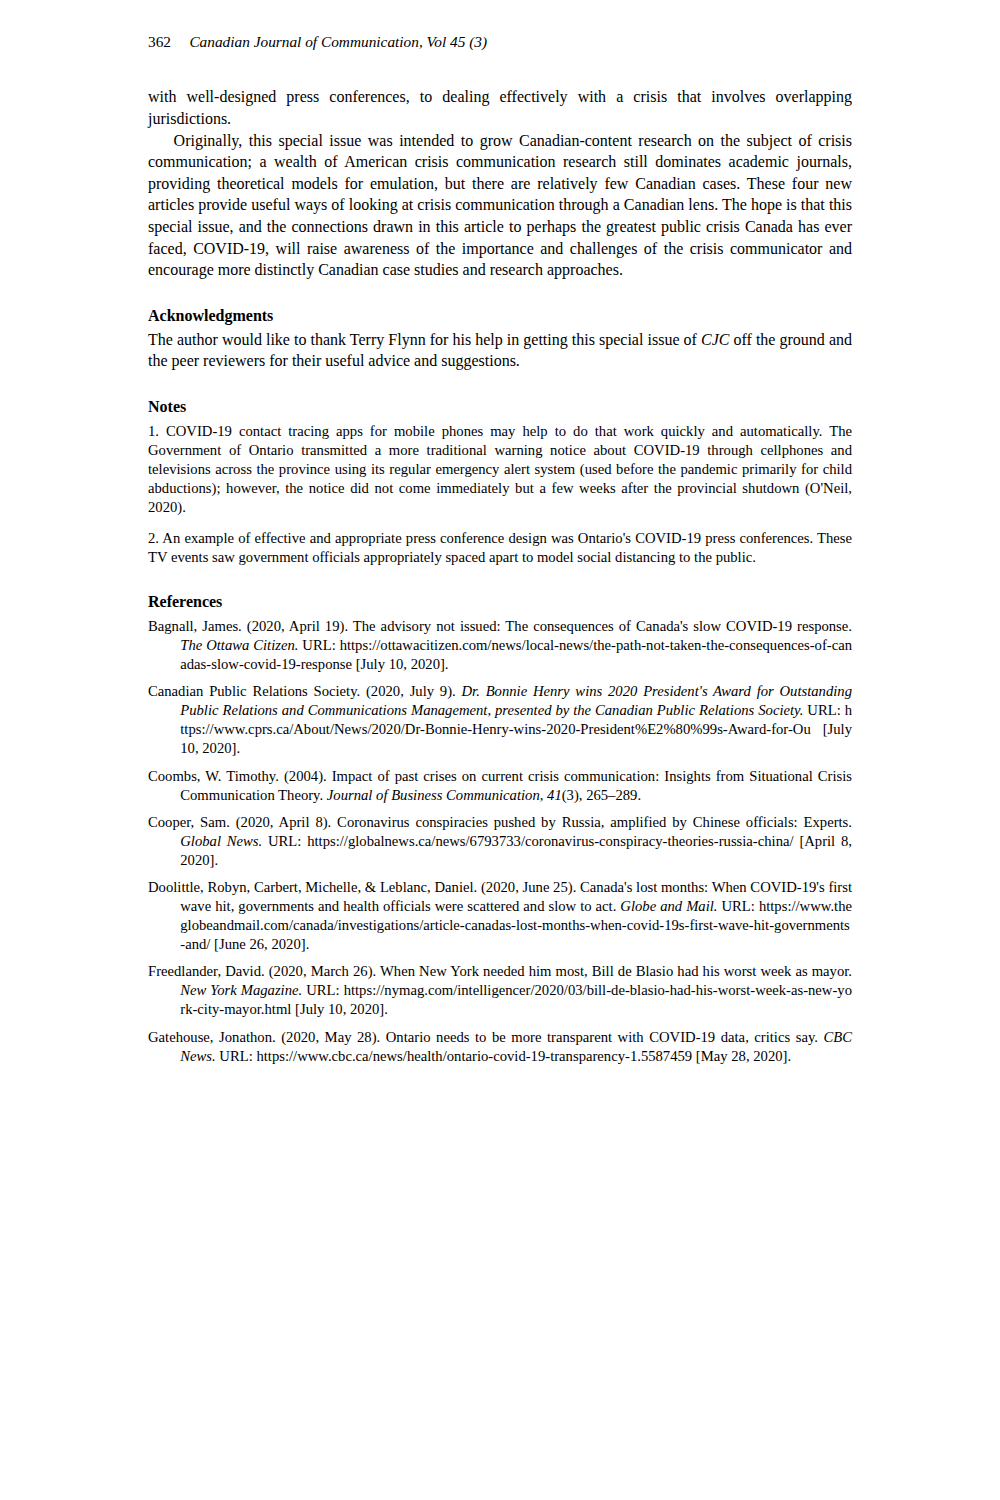362 Canadian Journal of Communication, Vol 45 (3)
with well-designed press conferences, to dealing effectively with a crisis that involves overlapping jurisdictions.
Originally, this special issue was intended to grow Canadian-content research on the subject of crisis communication; a wealth of American crisis communication research still dominates academic journals, providing theoretical models for emulation, but there are relatively few Canadian cases. These four new articles provide useful ways of looking at crisis communication through a Canadian lens. The hope is that this special issue, and the connections drawn in this article to perhaps the greatest public crisis Canada has ever faced, COVID-19, will raise awareness of the importance and challenges of the crisis communicator and encourage more distinctly Canadian case studies and research approaches.
Acknowledgments
The author would like to thank Terry Flynn for his help in getting this special issue of CJC off the ground and the peer reviewers for their useful advice and suggestions.
Notes
1. COVID-19 contact tracing apps for mobile phones may help to do that work quickly and automatically. The Government of Ontario transmitted a more traditional warning notice about COVID-19 through cellphones and televisions across the province using its regular emergency alert system (used before the pandemic primarily for child abductions); however, the notice did not come immediately but a few weeks after the provincial shutdown (O'Neil, 2020).
2. An example of effective and appropriate press conference design was Ontario's COVID-19 press conferences. These TV events saw government officials appropriately spaced apart to model social distancing to the public.
References
Bagnall, James. (2020, April 19). The advisory not issued: The consequences of Canada's slow COVID-19 response. The Ottawa Citizen. URL: https://ottawacitizen.com/news/local-news/the-path-not-taken-the-consequences-of-canadas-slow-covid-19-response [July 10, 2020].
Canadian Public Relations Society. (2020, July 9). Dr. Bonnie Henry wins 2020 President's Award for Outstanding Public Relations and Communications Management, presented by the Canadian Public Relations Society. URL: https://www.cprs.ca/About/News/2020/Dr-Bonnie-Henry-wins-2020-President%E2%80%99s-Award-for-Ou [July 10, 2020].
Coombs, W. Timothy. (2004). Impact of past crises on current crisis communication: Insights from Situational Crisis Communication Theory. Journal of Business Communication, 41(3), 265–289.
Cooper, Sam. (2020, April 8). Coronavirus conspiracies pushed by Russia, amplified by Chinese officials: Experts. Global News. URL: https://globalnews.ca/news/6793733/coronavirus-conspiracy-theories-russia-china/ [April 8, 2020].
Doolittle, Robyn, Carbert, Michelle, & Leblanc, Daniel. (2020, June 25). Canada's lost months: When COVID-19's first wave hit, governments and health officials were scattered and slow to act. Globe and Mail. URL: https://www.theglobeandmail.com/canada/investigations/article-canadas-lost-months-when-covid-19s-first-wave-hit-governments-and/ [June 26, 2020].
Freedlander, David. (2020, March 26). When New York needed him most, Bill de Blasio had his worst week as mayor. New York Magazine. URL: https://nymag.com/intelligencer/2020/03/bill-de-blasio-had-his-worst-week-as-new-york-city-mayor.html [July 10, 2020].
Gatehouse, Jonathon. (2020, May 28). Ontario needs to be more transparent with COVID-19 data, critics say. CBC News. URL: https://www.cbc.ca/news/health/ontario-covid-19-transparency-1.5587459 [May 28, 2020].